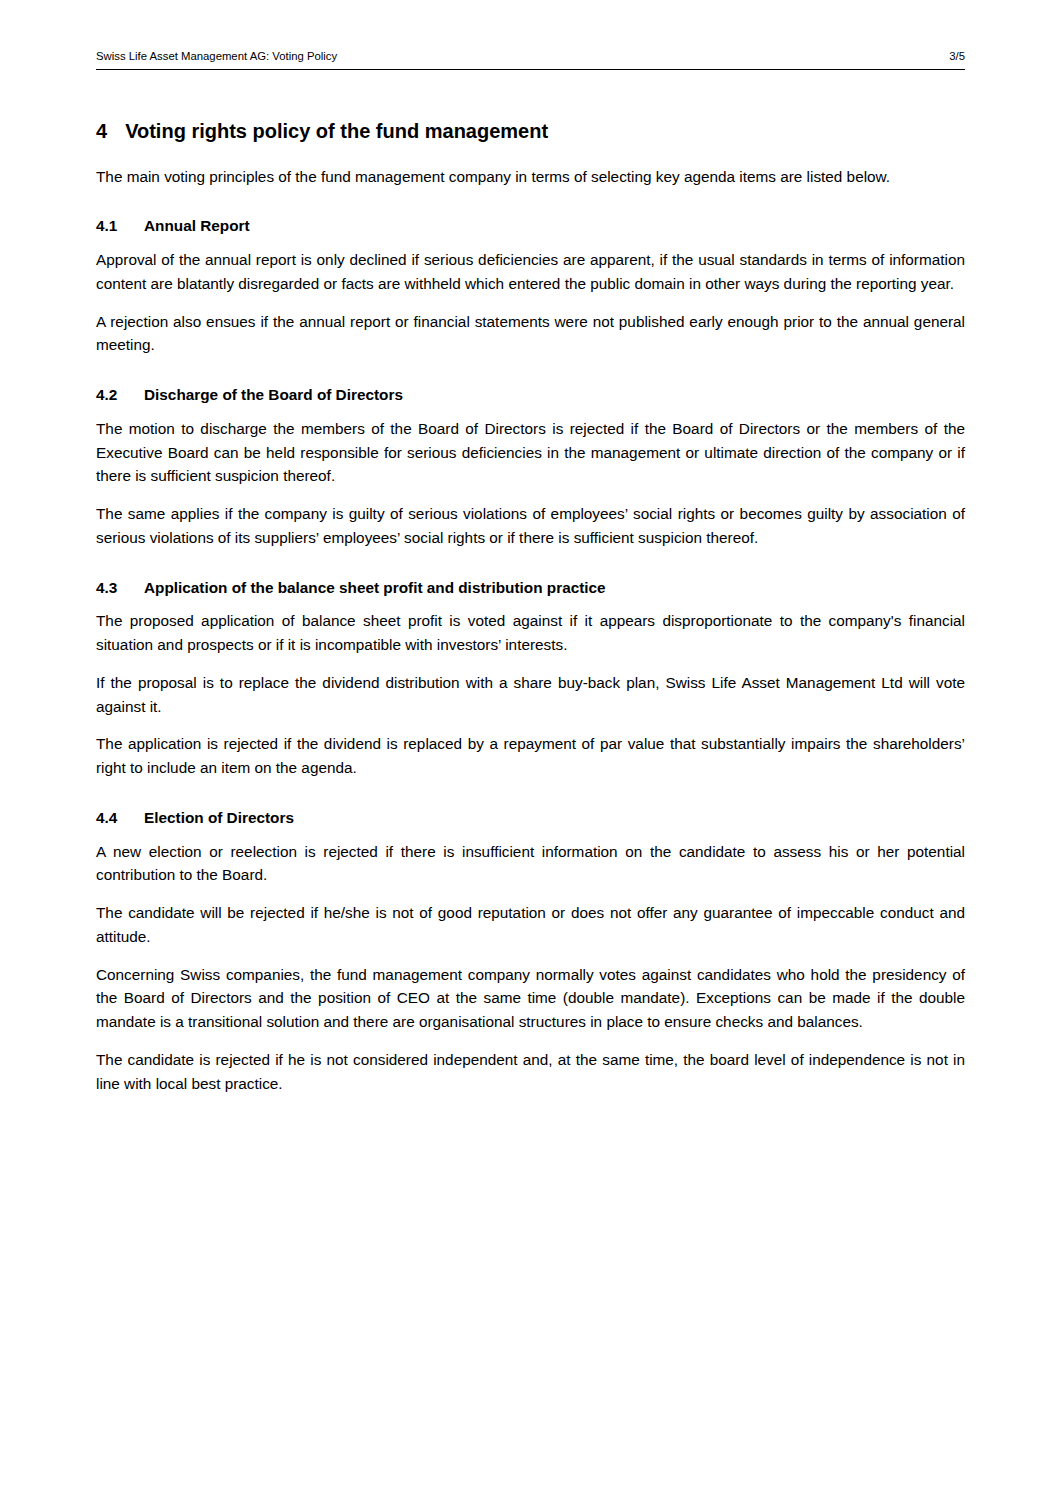Swiss Life Asset Management AG: Voting Policy 3/5
4 Voting rights policy of the fund management
The main voting principles of the fund management company in terms of selecting key agenda items are listed below.
4.1 Annual Report
Approval of the annual report is only declined if serious deficiencies are apparent, if the usual standards in terms of information content are blatantly disregarded or facts are withheld which entered the public domain in other ways during the reporting year.
A rejection also ensues if the annual report or financial statements were not published early enough prior to the annual general meeting.
4.2 Discharge of the Board of Directors
The motion to discharge the members of the Board of Directors is rejected if the Board of Directors or the members of the Executive Board can be held responsible for serious deficiencies in the management or ultimate direction of the company or if there is sufficient suspicion thereof.
The same applies if the company is guilty of serious violations of employees’ social rights or becomes guilty by association of serious violations of its suppliers’ employees’ social rights or if there is sufficient suspicion thereof.
4.3 Application of the balance sheet profit and distribution practice
The proposed application of balance sheet profit is voted against if it appears disproportionate to the company's financial situation and prospects or if it is incompatible with investors’ interests.
If the proposal is to replace the dividend distribution with a share buy-back plan, Swiss Life Asset Management Ltd will vote against it.
The application is rejected if the dividend is replaced by a repayment of par value that substantially impairs the shareholders’ right to include an item on the agenda.
4.4 Election of Directors
A new election or reelection is rejected if there is insufficient information on the candidate to assess his or her potential contribution to the Board.
The candidate will be rejected if he/she is not of good reputation or does not offer any guarantee of impeccable conduct and attitude.
Concerning Swiss companies, the fund management company normally votes against candidates who hold the presidency of the Board of Directors and the position of CEO at the same time (double mandate). Exceptions can be made if the double mandate is a transitional solution and there are organisational structures in place to ensure checks and balances.
The candidate is rejected if he is not considered independent and, at the same time, the board level of independence is not in line with local best practice.